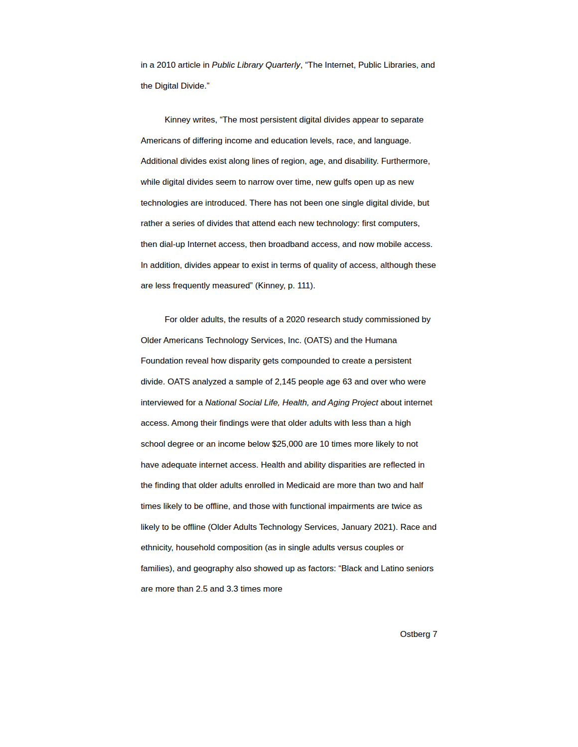in a 2010 article in Public Library Quarterly, “The Internet, Public Libraries, and the Digital Divide.”
Kinney writes, “The most persistent digital divides appear to separate Americans of differing income and education levels, race, and language. Additional divides exist along lines of region, age, and disability. Furthermore, while digital divides seem to narrow over time, new gulfs open up as new technologies are introduced. There has not been one single digital divide, but rather a series of divides that attend each new technology: first computers, then dial-up Internet access, then broadband access, and now mobile access. In addition, divides appear to exist in terms of quality of access, although these are less frequently measured” (Kinney, p. 111).
For older adults, the results of a 2020 research study commissioned by Older Americans Technology Services, Inc. (OATS) and the Humana Foundation reveal how disparity gets compounded to create a persistent divide. OATS analyzed a sample of 2,145 people age 63 and over who were interviewed for a National Social Life, Health, and Aging Project about internet access. Among their findings were that older adults with less than a high school degree or an income below $25,000 are 10 times more likely to not have adequate internet access. Health and ability disparities are reflected in the finding that older adults enrolled in Medicaid are more than two and half times likely to be offline, and those with functional impairments are twice as likely to be offline (Older Adults Technology Services, January 2021). Race and ethnicity, household composition (as in single adults versus couples or families), and geography also showed up as factors: “Black and Latino seniors are more than 2.5 and 3.3 times more
Ostberg 7